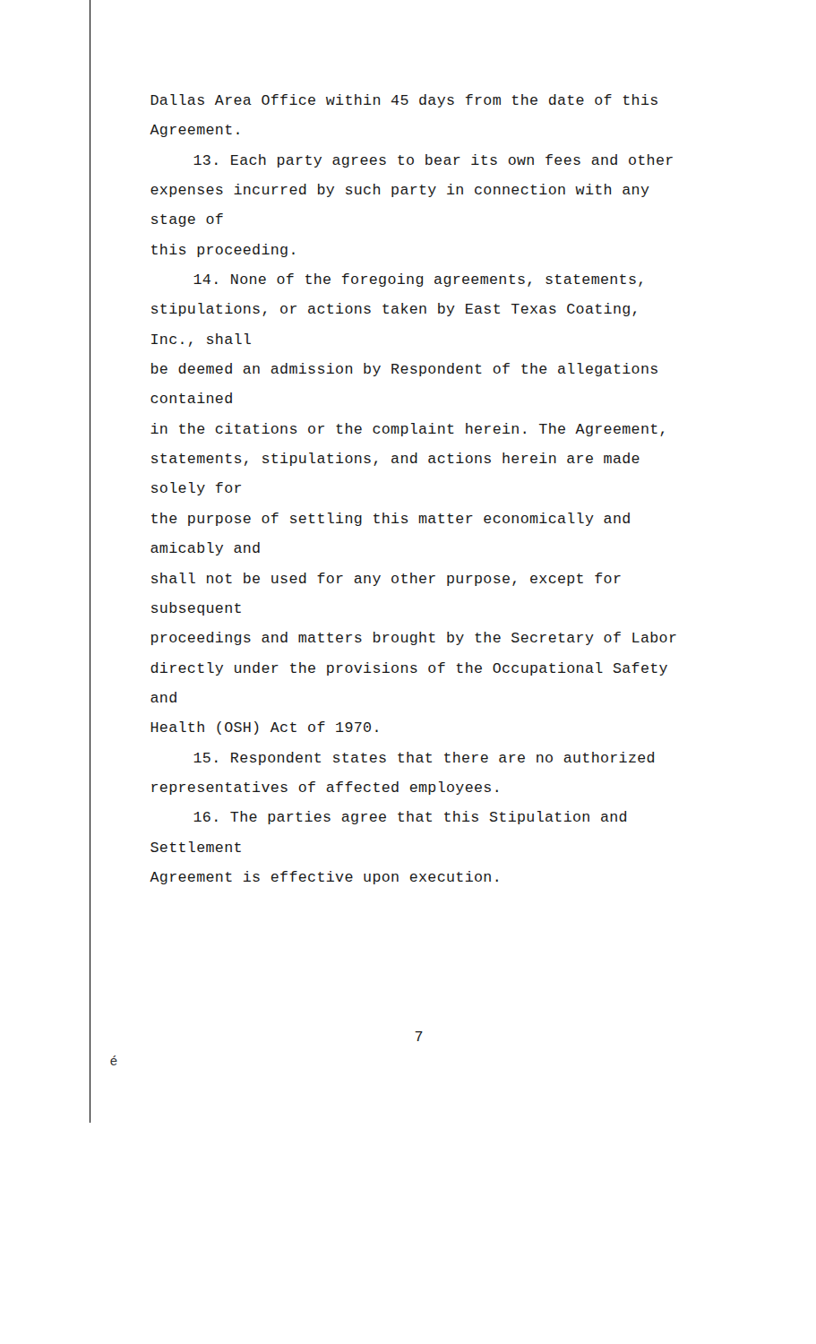Dallas Area Office within 45 days from the date of this
Agreement.
13. Each party agrees to bear its own fees and other
expenses incurred by such party in connection with any stage of
this proceeding.
14. None of the foregoing agreements, statements,
stipulations, or actions taken by East Texas Coating, Inc., shall
be deemed an admission by Respondent of the allegations contained
in the citations or the complaint herein. The Agreement,
statements, stipulations, and actions herein are made solely for
the purpose of settling this matter economically and amicably and
shall not be used for any other purpose, except for subsequent
proceedings and matters brought by the Secretary of Labor
directly under the provisions of the Occupational Safety and
Health (OSH) Act of 1970.
15. Respondent states that there are no authorized
representatives of affected employees.
16. The parties agree that this Stipulation and Settlement
Agreement is effective upon execution.
7
é